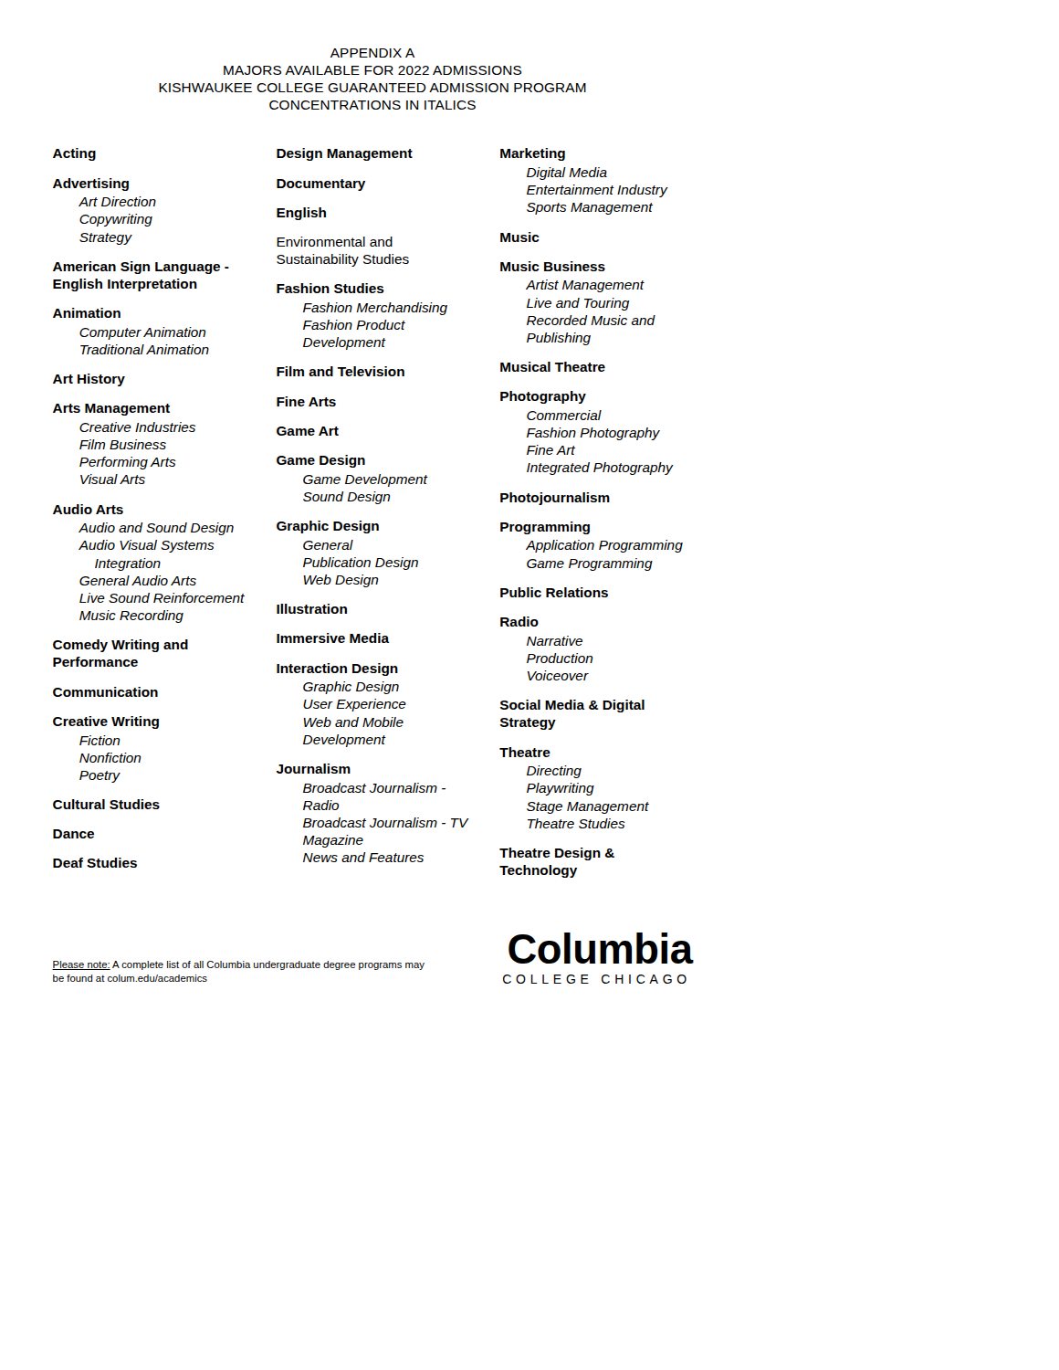APPENDIX A
MAJORS AVAILABLE FOR 2022 ADMISSIONS
KISHWAUKEE COLLEGE GUARANTEED ADMISSION PROGRAM
CONCENTRATIONS IN ITALICS
Acting
Advertising
Art Direction
Copywriting
Strategy
American Sign Language - English Interpretation
Animation
Computer Animation
Traditional Animation
Art History
Arts Management
Creative Industries
Film Business
Performing Arts
Visual Arts
Audio Arts
Audio and Sound Design
Audio Visual Systems
Integration
General Audio Arts
Live Sound Reinforcement
Music Recording
Comedy Writing and Performance
Communication
Creative Writing
Fiction
Nonfiction
Poetry
Cultural Studies
Dance
Deaf Studies
Design Management
Documentary
English
Environmental and Sustainability Studies
Fashion Studies
Fashion Merchandising
Fashion Product Development
Film and Television
Fine Arts
Game Art
Game Design
Game Development
Sound Design
Graphic Design
General
Publication Design
Web Design
Illustration
Immersive Media
Interaction Design
Graphic Design
User Experience
Web and Mobile Development
Journalism
Broadcast Journalism - Radio
Broadcast Journalism - TV
Magazine
News and Features
Marketing
Digital Media
Entertainment Industry
Sports Management
Music
Music Business
Artist Management
Live and Touring
Recorded Music and Publishing
Musical Theatre
Photography
Commercial
Fashion Photography
Fine Art
Integrated Photography
Photojournalism
Programming
Application Programming
Game Programming
Public Relations
Radio
Narrative
Production
Voiceover
Social Media & Digital Strategy
Theatre
Directing
Playwriting
Stage Management
Theatre Studies
Theatre Design & Technology
Please note: A complete list of all Columbia undergraduate degree programs may be found at colum.edu/academics
Columbia
COLLEGE CHICAGO